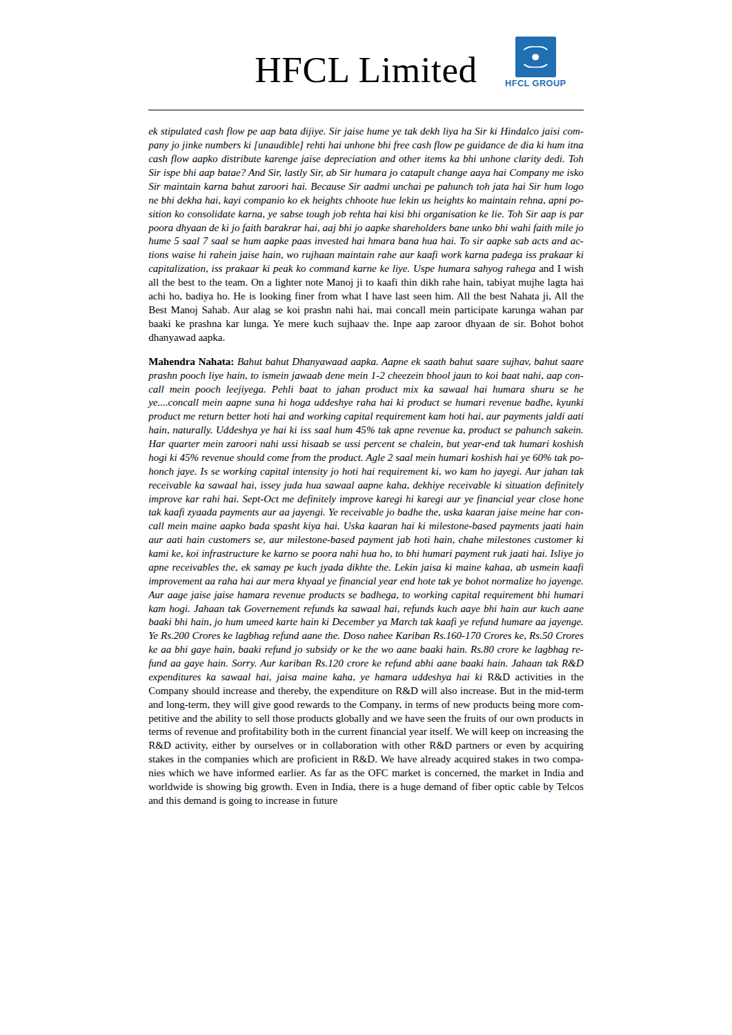HFCL GROUP
HFCL Limited
ek stipulated cash flow pe aap bata dijiye. Sir jaise hume ye tak dekh liya ha Sir ki Hindalco jaisi company jo jinke numbers ki [unaudible] rehti hai unhone bhi free cash flow pe guidance de dia ki hum itna cash flow aapko distribute karenge jaise depreciation and other items ka bhi unhone clarity dedi. Toh Sir ispe bhi aap batae? And Sir, lastly Sir, ab Sir humara jo catapult change aaya hai Company me isko Sir maintain karna bahut zaroori hai. Because Sir aadmi unchai pe pahunch toh jata hai Sir hum logo ne bhi dekha hai, kayi companio ko ek heights chhoote hue lekin us heights ko maintain rehna, apni position ko consolidate karna, ye sabse tough job rehta hai kisi bhi organisation ke lie. Toh Sir aap is par poora dhyaan de ki jo faith barakrar hai, aaj bhi jo aapke shareholders bane unko bhi wahi faith mile jo hume 5 saal 7 saal se hum aapke paas invested hai hmara bana hua hai. To sir aapke sab acts and actions waise hi rahein jaise hain, wo rujhaan maintain rahe aur kaafi work karna padega iss prakaar ki capitalization, iss prakaar ki peak ko command karne ke liye. Uspe humara sahyog rahega and I wish all the best to the team. On a lighter note Manoj ji to kaafi thin dikh rahe hain, tabiyat mujhe lagta hai achi ho, badiya ho. He is looking finer from what I have last seen him. All the best Nahata ji, All the Best Manoj Sahab. Aur alag se koi prashn nahi hai, mai concall mein participate karunga wahan par baaki ke prashna kar lunga. Ye mere kuch sujhaav the. Inpe aap zaroor dhyaan de sir. Bohot bohot dhanyawad aapka.
Mahendra Nahata: Bahut bahut Dhanyawaad aapka. Aapne ek saath bahut saare sujhav, bahut saare prashn pooch liye hain, to ismein jawaab dene mein 1-2 cheezein bhool jaun to koi baat nahi, aap concall mein pooch leejiyega. Pehli baat to jahan product mix ka sawaal hai humara shuru se he ye....concall mein aapne suna hi hoga uddeshye raha hai ki product se humari revenue badhe, kyunki product me return better hoti hai and working capital requirement kam hoti hai, aur payments jaldi aati hain, naturally. Uddeshya ye hai ki iss saal hum 45% tak apne revenue ka, product se pahunch sakein. Har quarter mein zaroori nahi ussi hisaab se ussi percent se chalein, but year-end tak humari koshish hogi ki 45% revenue should come from the product. Agle 2 saal mein humari koshish hai ye 60% tak pohonch jaye. Is se working capital intensity jo hoti hai requirement ki, wo kam ho jayegi. Aur jahan tak receivable ka sawaal hai, issey juda hua sawaal aapne kaha, dekhiye receivable ki situation definitely improve kar rahi hai. Sept-Oct me definitely improve karegi hi karegi aur ye financial year close hone tak kaafi zyaada payments aur aa jayengi. Ye receivable jo badhe the, uska kaaran jaise meine har concall mein maine aapko bada spasht kiya hai. Uska kaaran hai ki milestone-based payments jaati hain aur aati hain customers se, aur milestone-based payment jab hoti hain, chahe milestones customer ki kami ke, koi infrastructure ke karno se poora nahi hua ho, to bhi humari payment ruk jaati hai. Isliye jo apne receivables the, ek samay pe kuch jyada dikhte the. Lekin jaisa ki maine kahaa, ab usmein kaafi improvement aa raha hai aur mera khyaal ye financial year end hote tak ye bohot normalize ho jayenge. Aur aage jaise jaise hamara revenue products se badhega, to working capital requirement bhi humari kam hogi. Jahaan tak Governement refunds ka sawaal hai, refunds kuch aaye bhi hain aur kuch aane baaki bhi hain, jo hum umeed karte hain ki December ya March tak kaafi ye refund humare aa jayenge. Ye Rs.200 Crores ke lagbhag refund aane the. Doso nahee Kariban Rs.160-170 Crores ke, Rs.50 Crores ke aa bhi gaye hain, baaki refund jo subsidy or ke the wo aane baaki hain. Rs.80 crore ke lagbhag refund aa gaye hain. Sorry. Aur kariban Rs.120 crore ke refund abhi aane baaki hain. Jahaan tak R&D expenditures ka sawaal hai, jaisa maine kaha, ye hamara uddeshya hai ki R&D activities in the Company should increase and thereby, the expenditure on R&D will also increase. But in the mid-term and long-term, they will give good rewards to the Company, in terms of new products being more competitive and the ability to sell those products globally and we have seen the fruits of our own products in terms of revenue and profitability both in the current financial year itself. We will keep on increasing the R&D activity, either by ourselves or in collaboration with other R&D partners or even by acquiring stakes in the companies which are proficient in R&D. We have already acquired stakes in two companies which we have informed earlier. As far as the OFC market is concerned, the market in India and worldwide is showing big growth. Even in India, there is a huge demand of fiber optic cable by Telcos and this demand is going to increase in future